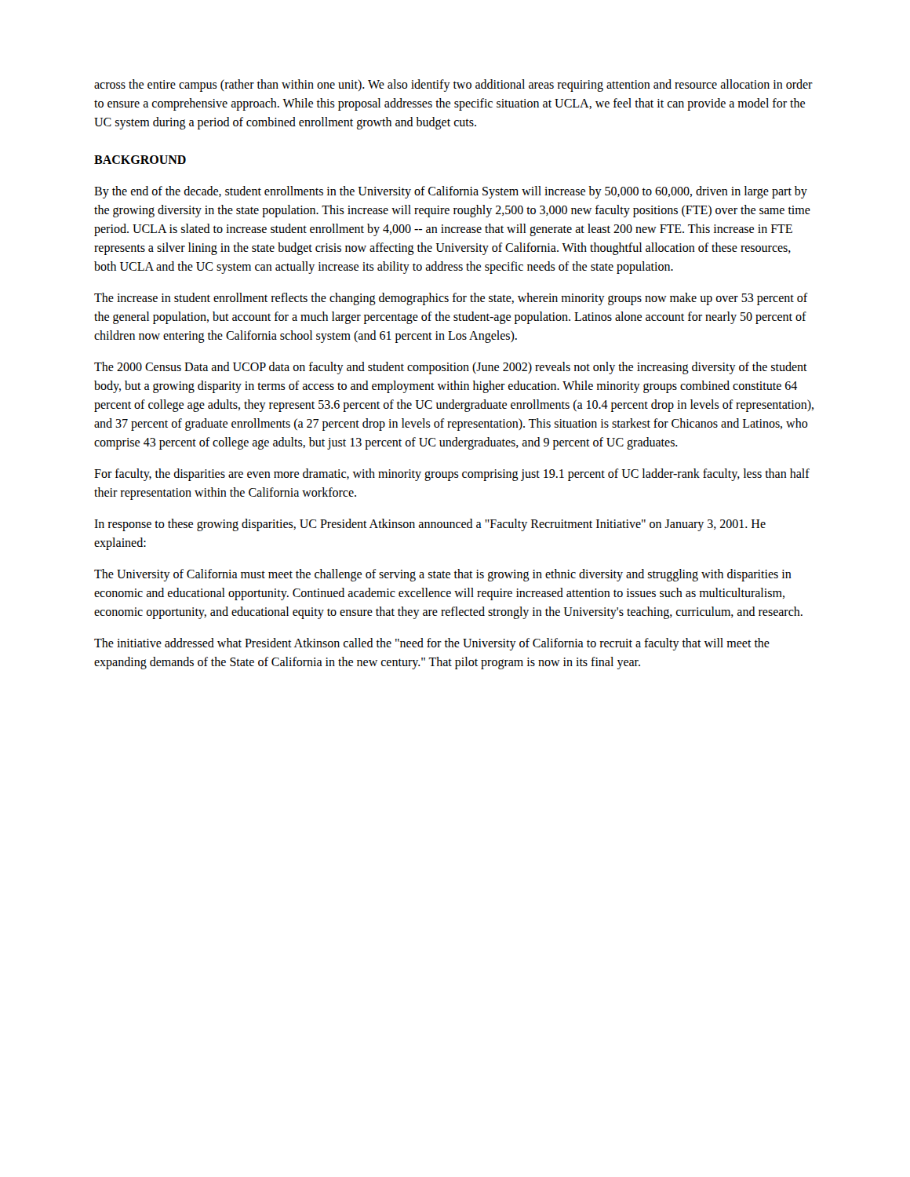across the entire campus (rather than within one unit). We also identify two additional areas requiring attention and resource allocation in order to ensure a comprehensive approach. While this proposal addresses the specific situation at UCLA, we feel that it can provide a model for the UC system during a period of combined enrollment growth and budget cuts.
BACKGROUND
By the end of the decade, student enrollments in the University of California System will increase by 50,000 to 60,000, driven in large part by the growing diversity in the state population. This increase will require roughly 2,500 to 3,000 new faculty positions (FTE) over the same time period. UCLA is slated to increase student enrollment by 4,000 -- an increase that will generate at least 200 new FTE. This increase in FTE represents a silver lining in the state budget crisis now affecting the University of California. With thoughtful allocation of these resources, both UCLA and the UC system can actually increase its ability to address the specific needs of the state population.
The increase in student enrollment reflects the changing demographics for the state, wherein minority groups now make up over 53 percent of the general population, but account for a much larger percentage of the student-age population. Latinos alone account for nearly 50 percent of children now entering the California school system (and 61 percent in Los Angeles).
The 2000 Census Data and UCOP data on faculty and student composition (June 2002) reveals not only the increasing diversity of the student body, but a growing disparity in terms of access to and employment within higher education. While minority groups combined constitute 64 percent of college age adults, they represent 53.6 percent of the UC undergraduate enrollments (a 10.4 percent drop in levels of representation), and 37 percent of graduate enrollments (a 27 percent drop in levels of representation). This situation is starkest for Chicanos and Latinos, who comprise 43 percent of college age adults, but just 13 percent of UC undergraduates, and 9 percent of UC graduates.
For faculty, the disparities are even more dramatic, with minority groups comprising just 19.1 percent of UC ladder-rank faculty, less than half their representation within the California workforce.
In response to these growing disparities, UC President Atkinson announced a "Faculty Recruitment Initiative" on January 3, 2001. He explained:
The University of California must meet the challenge of serving a state that is growing in ethnic diversity and struggling with disparities in economic and educational opportunity. Continued academic excellence will require increased attention to issues such as multiculturalism, economic opportunity, and educational equity to ensure that they are reflected strongly in the University's teaching, curriculum, and research.
The initiative addressed what President Atkinson called the "need for the University of California to recruit a faculty that will meet the expanding demands of the State of California in the new century." That pilot program is now in its final year.